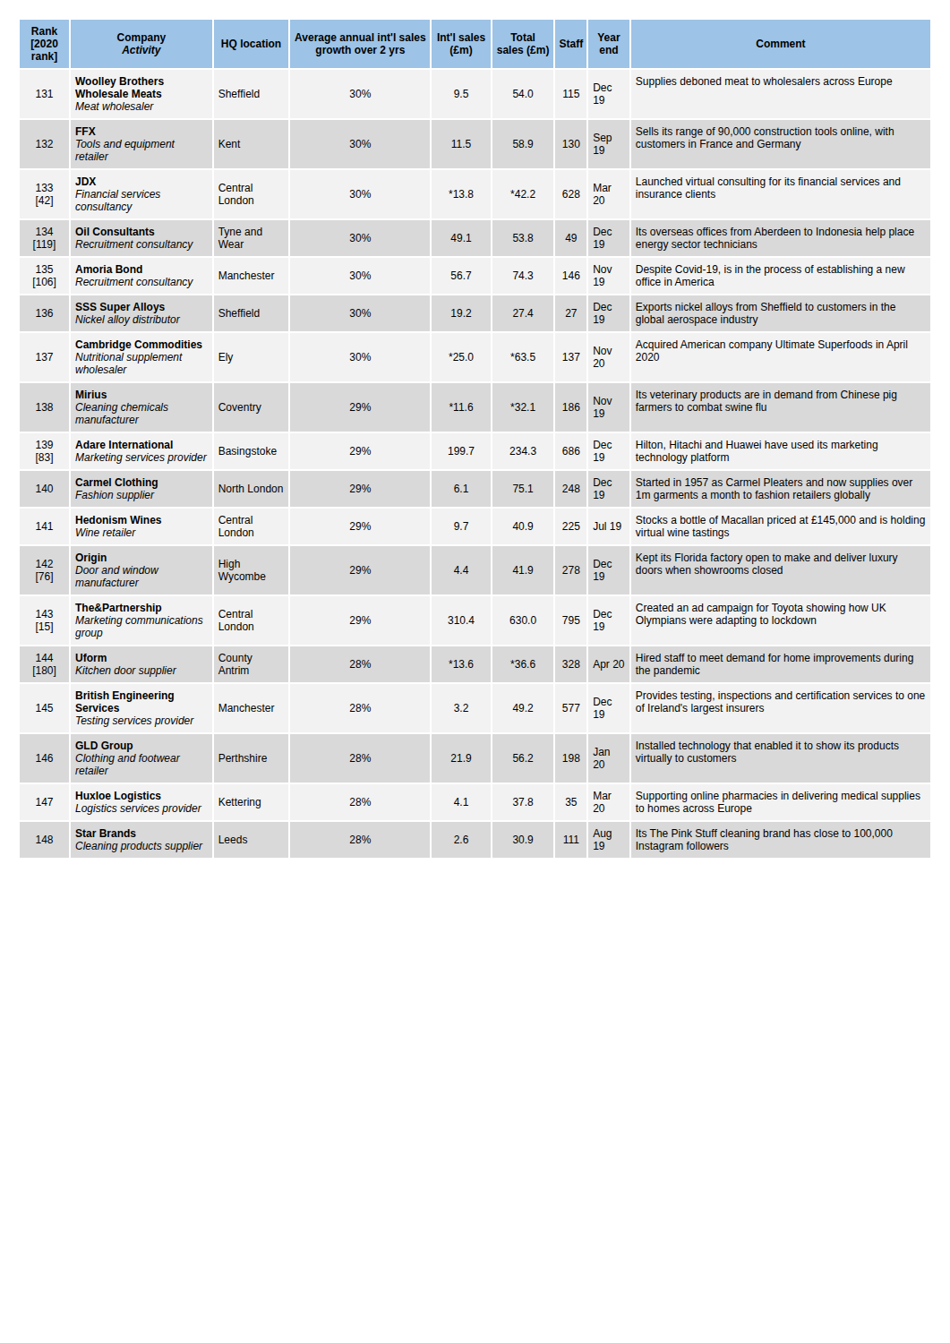| Rank [2020 rank] | Company Activity | HQ location | Average annual int'l sales growth over 2 yrs | Int'l sales (£m) | Total sales (£m) | Staff | Year end | Comment |
| --- | --- | --- | --- | --- | --- | --- | --- | --- |
| 131 | Woolley Brothers Wholesale Meats Meat wholesaler | Sheffield | 30% | 9.5 | 54.0 | 115 | Dec 19 | Supplies deboned meat to wholesalers across Europe |
| 132 | FFX Tools and equipment retailer | Kent | 30% | 11.5 | 58.9 | 130 | Sep 19 | Sells its range of 90,000 construction tools online, with customers in France and Germany |
| 133 [42] | JDX Financial services consultancy | Central London | 30% | *13.8 | *42.2 | 628 | Mar 20 | Launched virtual consulting for its financial services and insurance clients |
| 134 [119] | Oil Consultants Recruitment consultancy | Tyne and Wear | 30% | 49.1 | 53.8 | 49 | Dec 19 | Its overseas offices from Aberdeen to Indonesia help place energy sector technicians |
| 135 [106] | Amoria Bond Recruitment consultancy | Manchester | 30% | 56.7 | 74.3 | 146 | Nov 19 | Despite Covid-19, is in the process of establishing a new office in America |
| 136 | SSS Super Alloys Nickel alloy distributor | Sheffield | 30% | 19.2 | 27.4 | 27 | Dec 19 | Exports nickel alloys from Sheffield to customers in the global aerospace industry |
| 137 | Cambridge Commodities Nutritional supplement wholesaler | Ely | 30% | *25.0 | *63.5 | 137 | Nov 20 | Acquired American company Ultimate Superfoods in April 2020 |
| 138 | Mirius Cleaning chemicals manufacturer | Coventry | 29% | *11.6 | *32.1 | 186 | Nov 19 | Its veterinary products are in demand from Chinese pig farmers to combat swine flu |
| 139 [83] | Adare International Marketing services provider | Basingstoke | 29% | 199.7 | 234.3 | 686 | Dec 19 | Hilton, Hitachi and Huawei have used its marketing technology platform |
| 140 | Carmel Clothing Fashion supplier | North London | 29% | 6.1 | 75.1 | 248 | Dec 19 | Started in 1957 as Carmel Pleaters and now supplies over 1m garments a month to fashion retailers globally |
| 141 | Hedonism Wines Wine retailer | Central London | 29% | 9.7 | 40.9 | 225 | Jul 19 | Stocks a bottle of Macallan priced at £145,000 and is holding virtual wine tastings |
| 142 [76] | Origin Door and window manufacturer | High Wycombe | 29% | 4.4 | 41.9 | 278 | Dec 19 | Kept its Florida factory open to make and deliver luxury doors when showrooms closed |
| 143 [15] | The&Partnership Marketing communications group | Central London | 29% | 310.4 | 630.0 | 795 | Dec 19 | Created an ad campaign for Toyota showing how UK Olympians were adapting to lockdown |
| 144 [180] | Uform Kitchen door supplier | County Antrim | 28% | *13.6 | *36.6 | 328 | Apr 20 | Hired staff to meet demand for home improvements during the pandemic |
| 145 | British Engineering Services Testing services provider | Manchester | 28% | 3.2 | 49.2 | 577 | Dec 19 | Provides testing, inspections and certification services to one of Ireland's largest insurers |
| 146 | GLD Group Clothing and footwear retailer | Perthshire | 28% | 21.9 | 56.2 | 198 | Jan 20 | Installed technology that enabled it to show its products virtually to customers |
| 147 | Huxloe Logistics Logistics services provider | Kettering | 28% | 4.1 | 37.8 | 35 | Mar 20 | Supporting online pharmacies in delivering medical supplies to homes across Europe |
| 148 | Star Brands Cleaning products supplier | Leeds | 28% | 2.6 | 30.9 | 111 | Aug 19 | Its The Pink Stuff cleaning brand has close to 100,000 Instagram followers |